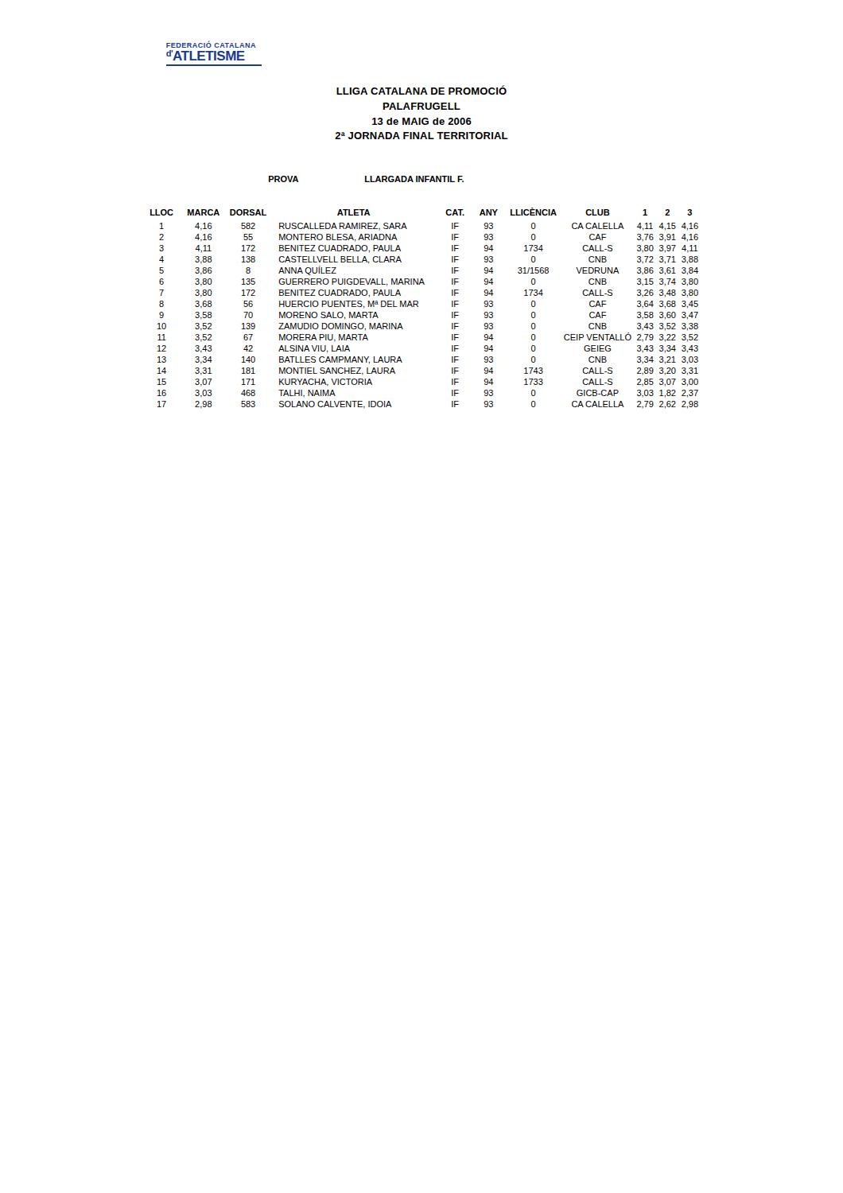FEDERACIÓ CATALANA
d'ATLETISME
LLIGA CATALANA DE PROMOCIÓ
PALAFRUGELL
13 de MAIG de 2006
2ª JORNADA FINAL TERRITORIAL
PROVALLARGADA INFANTIL F.
| LLOC | MARCA | DORSAL | ATLETA | CAT. | ANY | LLICÈNCIA | CLUB | 1 | 2 | 3 |
| --- | --- | --- | --- | --- | --- | --- | --- | --- | --- | --- |
| 1 | 4,16 | 582 | RUSCALLEDA RAMIREZ, SARA | IF | 93 | 0 | CA CALELLA | 4,11 | 4,15 | 4,16 |
| 2 | 4,16 | 55 | MONTERO BLESA, ARIADNA | IF | 93 | 0 | CAF | 3,76 | 3,91 | 4,16 |
| 3 | 4,11 | 172 | BENITEZ CUADRADO, PAULA | IF | 94 | 1734 | CALL-S | 3,80 | 3,97 | 4,11 |
| 4 | 3,88 | 138 | CASTELLVELL BELLA, CLARA | IF | 93 | 0 | CNB | 3,72 | 3,71 | 3,88 |
| 5 | 3,86 | 8 | ANNA QUÍLEZ | IF | 94 | 31/1568 | VEDRUNA | 3,86 | 3,61 | 3,84 |
| 6 | 3,80 | 135 | GUERRERO PUIGDEVALL, MARINA | IF | 94 | 0 | CNB | 3,15 | 3,74 | 3,80 |
| 7 | 3,80 | 172 | BENITEZ CUADRADO, PAULA | IF | 94 | 1734 | CALL-S | 3,26 | 3,48 | 3,80 |
| 8 | 3,68 | 56 | HUERCIO PUENTES, Mª DEL MAR | IF | 93 | 0 | CAF | 3,64 | 3,68 | 3,45 |
| 9 | 3,58 | 70 | MORENO SALO, MARTA | IF | 93 | 0 | CAF | 3,58 | 3,60 | 3,47 |
| 10 | 3,52 | 139 | ZAMUDIO DOMINGO, MARINA | IF | 93 | 0 | CNB | 3,43 | 3,52 | 3,38 |
| 11 | 3,52 | 67 | MORERA PIU, MARTA | IF | 94 | 0 | CEIP VENTALLÓ | 2,79 | 3,22 | 3,52 |
| 12 | 3,43 | 42 | ALSINA VIU, LAIA | IF | 94 | 0 | GEIEG | 3,43 | 3,34 | 3,43 |
| 13 | 3,34 | 140 | BATLLES CAMPMANY, LAURA | IF | 93 | 0 | CNB | 3,34 | 3,21 | 3,03 |
| 14 | 3,31 | 181 | MONTIEL SANCHEZ, LAURA | IF | 94 | 1743 | CALL-S | 2,89 | 3,20 | 3,31 |
| 15 | 3,07 | 171 | KURYACHA, VICTORIA | IF | 94 | 1733 | CALL-S | 2,85 | 3,07 | 3,00 |
| 16 | 3,03 | 468 | TALHI, NAIMA | IF | 93 | 0 | GICB-CAP | 3,03 | 1,82 | 2,37 |
| 17 | 2,98 | 583 | SOLANO CALVENTE, IDOIA | IF | 93 | 0 | CA CALELLA | 2,79 | 2,62 | 2,98 |